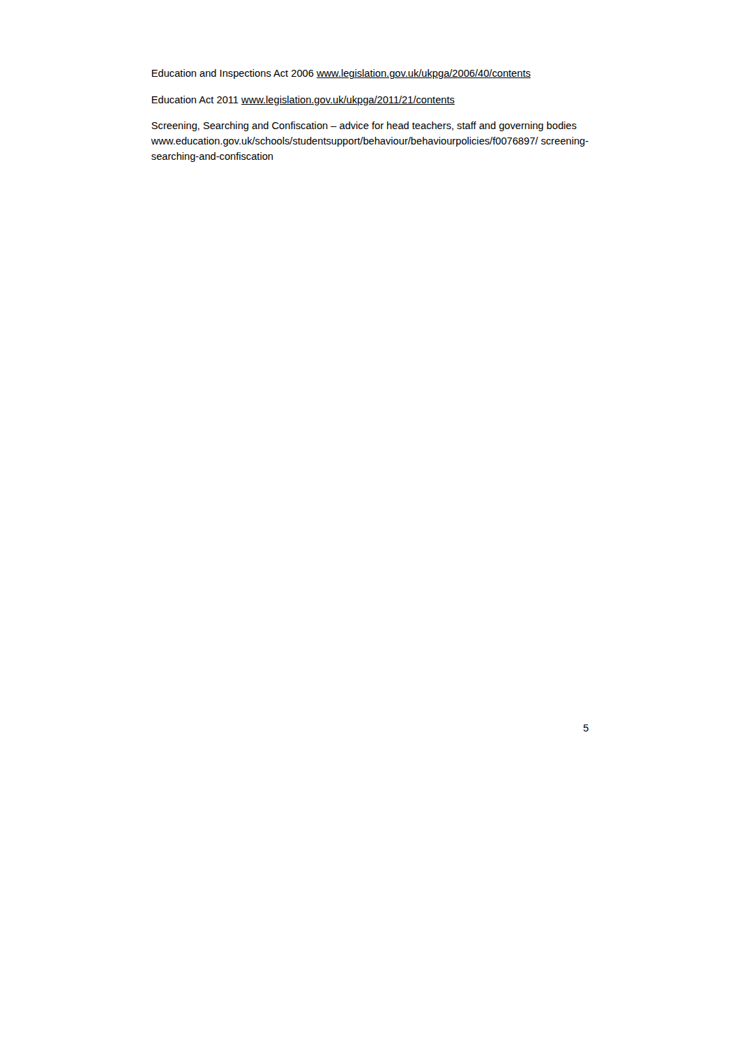Education and Inspections Act 2006 www.legislation.gov.uk/ukpga/2006/40/contents
Education Act 2011 www.legislation.gov.uk/ukpga/2011/21/contents
Screening, Searching and Confiscation – advice for head teachers, staff and governing bodies www.education.gov.uk/schools/studentsupport/behaviour/behaviourpolicies/f0076897/ screening-searching-and-confiscation
5